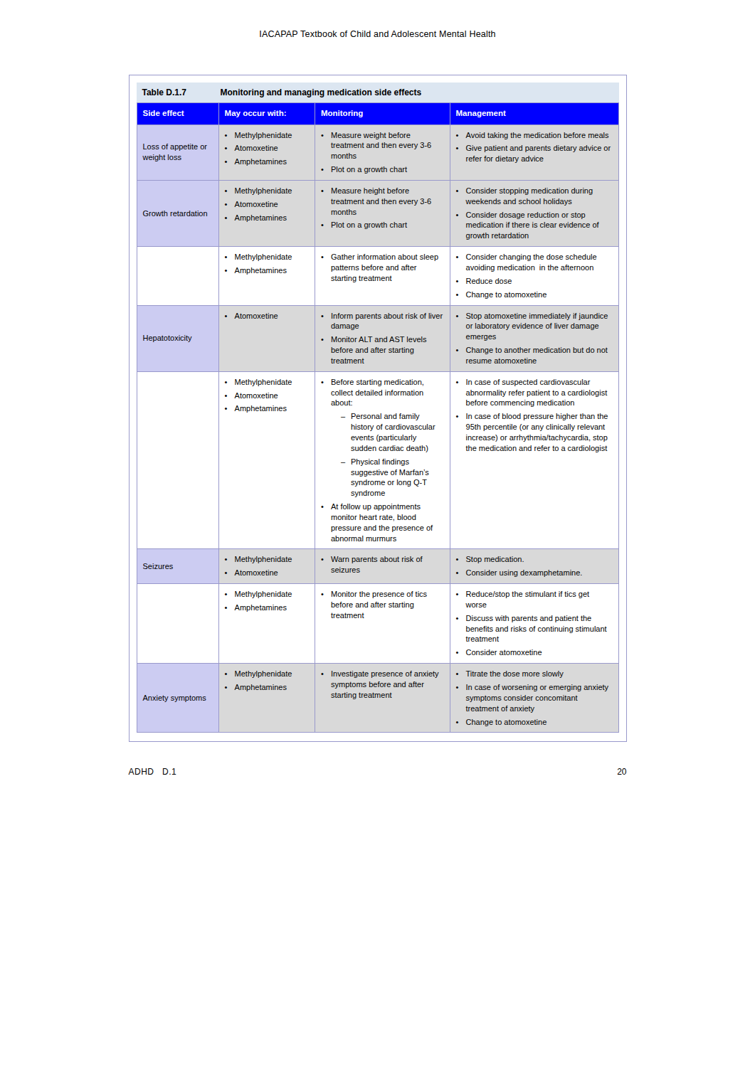IACAPAP Textbook of Child and Adolescent Mental Health
Table D.1.7 Monitoring and managing medication side effects
| Side effect | May occur with: | Monitoring | Management |
| --- | --- | --- | --- |
| Loss of appetite or weight loss | Methylphenidate Atomoxetine Amphetamines | Measure weight before treatment and then every 3-6 months Plot on a growth chart | Avoid taking the medication before meals Give patient and parents dietary advice or refer for dietary advice |
| Growth retardation | Methylphenidate Atomoxetine Amphetamines | Measure height before treatment and then every 3-6 months Plot on a growth chart | Consider stopping medication during weekends and school holidays Consider dosage reduction or stop medication if there is clear evidence of growth retardation |
| Insomnia | Methylphenidate Amphetamines | Gather information about sleep patterns before and after starting treatment | Consider changing the dose schedule avoiding medication in the afternoon Reduce dose Change to atomoxetine |
| Hepatotoxicity | Atomoxetine | Inform parents about risk of liver damage Monitor ALT and AST levels before and after starting treatment | Stop atomoxetine immediately if jaundice or laboratory evidence of liver damage emerges Change to another medication but do not resume atomoxetine |
| Abnormal blood pressure or cardiac function | Methylphenidate Atomoxetine Amphetamines | Before starting medication, collect detailed information about: Personal and family history of cardiovascular events (particularly sudden cardiac death) Physical findings suggestive of Marfan’s syndrome or long Q-T syndrome At follow up appointments monitor heart rate, blood pressure and the presence of abnormal murmurs | In case of suspected cardiovascular abnormality refer patient to a cardiologist before commencing medication In case of blood pressure higher than the 95th percentile (or any clinically relevant increase) or arrhythmia/tachycardia, stop the medication and refer to a cardiologist |
| Seizures | Methylphenidate Atomoxetine | Warn parents about risk of seizures | Stop medication. Consider using dexamphetamine. |
| Tics | Methylphenidate Amphetamines | Monitor the presence of tics before and after starting treatment | Reduce/stop the stimulant if tics get worse Discuss with parents and patient the benefits and risks of continuing stimulant treatment Consider atomoxetine |
| Anxiety symptoms | Methylphenidate Amphetamines | Investigate presence of anxiety symptoms before and after starting treatment | Titrate the dose more slowly In case of worsening or emerging anxiety symptoms consider concomitant treatment of anxiety Change to atomoxetine |
ADHD D.1
20